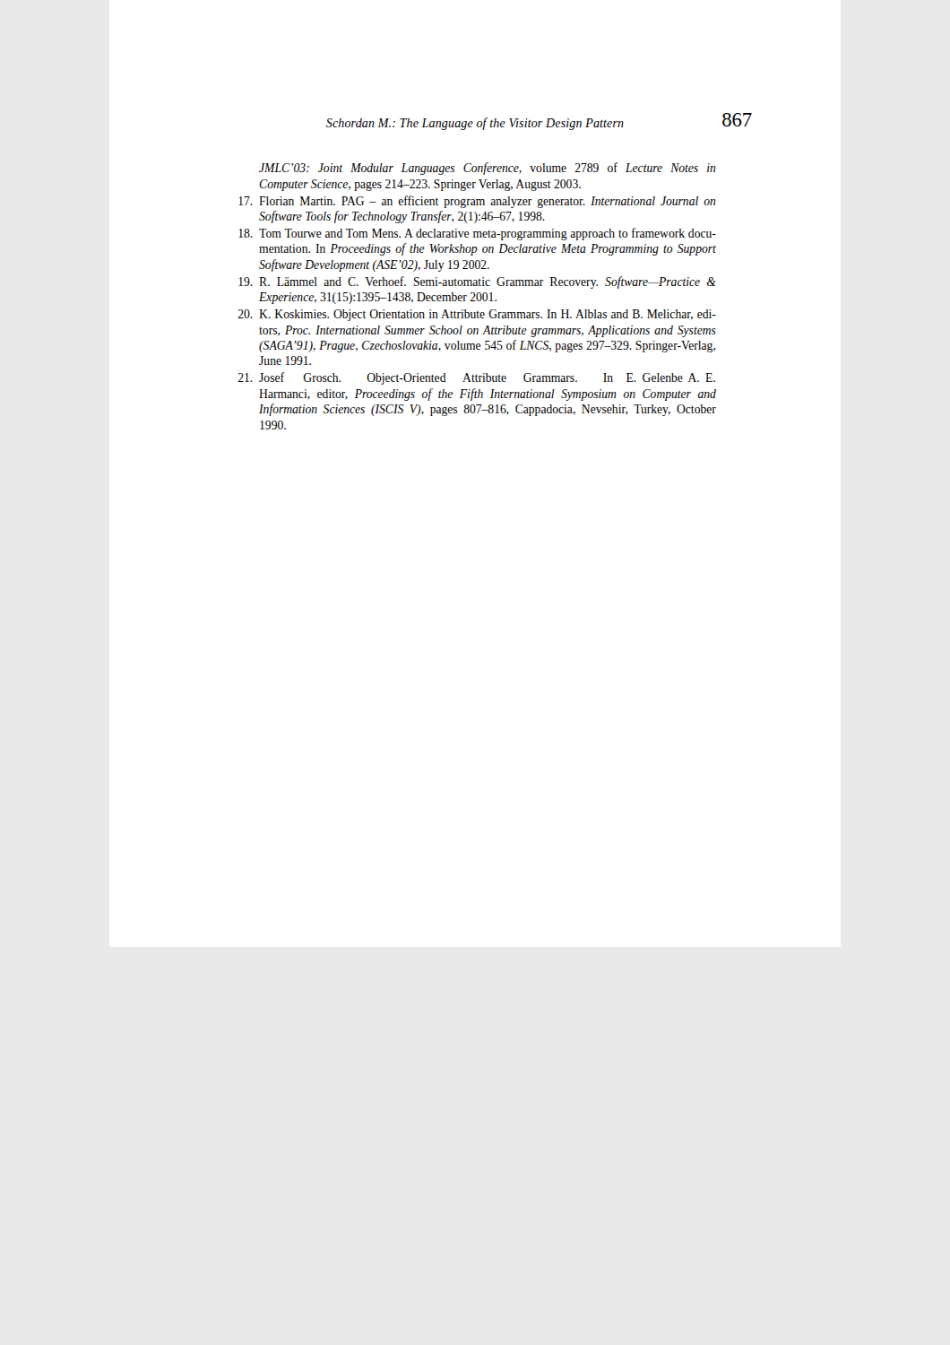Schordan M.: The Language of the Visitor Design Pattern 867
JMLC’03: Joint Modular Languages Conference, volume 2789 of Lecture Notes in Computer Science, pages 214–223. Springer Verlag, August 2003.
17. Florian Martin. PAG – an efficient program analyzer generator. International Journal on Software Tools for Technology Transfer, 2(1):46–67, 1998.
18. Tom Tourwe and Tom Mens. A declarative meta-programming approach to framework documentation. In Proceedings of the Workshop on Declarative Meta Programming to Support Software Development (ASE’02), July 19 2002.
19. R. Lämmel and C. Verhoef. Semi-automatic Grammar Recovery. Software—Practice & Experience, 31(15):1395–1438, December 2001.
20. K. Koskimies. Object Orientation in Attribute Grammars. In H. Alblas and B. Melichar, editors, Proc. International Summer School on Attribute grammars, Applications and Systems (SAGA’91), Prague, Czechoslovakia, volume 545 of LNCS, pages 297–329. Springer-Verlag, June 1991.
21. Josef Grosch. Object-Oriented Attribute Grammars. In E. Gelenbe A. E. Harmanci, editor, Proceedings of the Fifth International Symposium on Computer and Information Sciences (ISCIS V), pages 807–816, Cappadocia, Nevsehir, Turkey, October 1990.